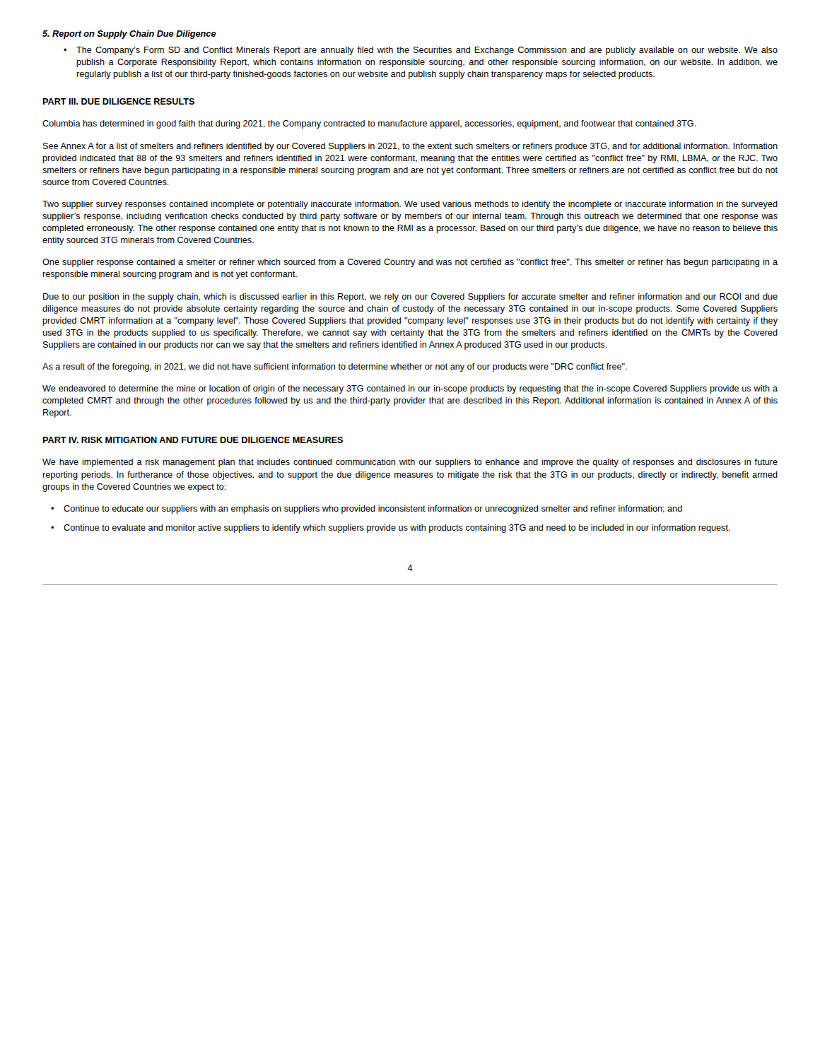5. Report on Supply Chain Due Diligence
The Company’s Form SD and Conflict Minerals Report are annually filed with the Securities and Exchange Commission and are publicly available on our website. We also publish a Corporate Responsibility Report, which contains information on responsible sourcing, and other responsible sourcing information, on our website. In addition, we regularly publish a list of our third-party finished-goods factories on our website and publish supply chain transparency maps for selected products.
PART III. DUE DILIGENCE RESULTS
Columbia has determined in good faith that during 2021, the Company contracted to manufacture apparel, accessories, equipment, and footwear that contained 3TG.
See Annex A for a list of smelters and refiners identified by our Covered Suppliers in 2021, to the extent such smelters or refiners produce 3TG, and for additional information. Information provided indicated that 88 of the 93 smelters and refiners identified in 2021 were conformant, meaning that the entities were certified as "conflict free" by RMI, LBMA, or the RJC. Two smelters or refiners have begun participating in a responsible mineral sourcing program and are not yet conformant. Three smelters or refiners are not certified as conflict free but do not source from Covered Countries.
Two supplier survey responses contained incomplete or potentially inaccurate information. We used various methods to identify the incomplete or inaccurate information in the surveyed supplier’s response, including verification checks conducted by third party software or by members of our internal team. Through this outreach we determined that one response was completed erroneously. The other response contained one entity that is not known to the RMI as a processor. Based on our third party’s due diligence, we have no reason to believe this entity sourced 3TG minerals from Covered Countries.
One supplier response contained a smelter or refiner which sourced from a Covered Country and was not certified as "conflict free". This smelter or refiner has begun participating in a responsible mineral sourcing program and is not yet conformant.
Due to our position in the supply chain, which is discussed earlier in this Report, we rely on our Covered Suppliers for accurate smelter and refiner information and our RCOI and due diligence measures do not provide absolute certainty regarding the source and chain of custody of the necessary 3TG contained in our in-scope products. Some Covered Suppliers provided CMRT information at a "company level". Those Covered Suppliers that provided "company level" responses use 3TG in their products but do not identify with certainty if they used 3TG in the products supplied to us specifically. Therefore, we cannot say with certainty that the 3TG from the smelters and refiners identified on the CMRTs by the Covered Suppliers are contained in our products nor can we say that the smelters and refiners identified in Annex A produced 3TG used in our products.
As a result of the foregoing, in 2021, we did not have sufficient information to determine whether or not any of our products were "DRC conflict free".
We endeavored to determine the mine or location of origin of the necessary 3TG contained in our in-scope products by requesting that the in-scope Covered Suppliers provide us with a completed CMRT and through the other procedures followed by us and the third-party provider that are described in this Report. Additional information is contained in Annex A of this Report.
PART IV. RISK MITIGATION AND FUTURE DUE DILIGENCE MEASURES
We have implemented a risk management plan that includes continued communication with our suppliers to enhance and improve the quality of responses and disclosures in future reporting periods. In furtherance of those objectives, and to support the due diligence measures to mitigate the risk that the 3TG in our products, directly or indirectly, benefit armed groups in the Covered Countries we expect to:
Continue to educate our suppliers with an emphasis on suppliers who provided inconsistent information or unrecognized smelter and refiner information; and
Continue to evaluate and monitor active suppliers to identify which suppliers provide us with products containing 3TG and need to be included in our information request.
4